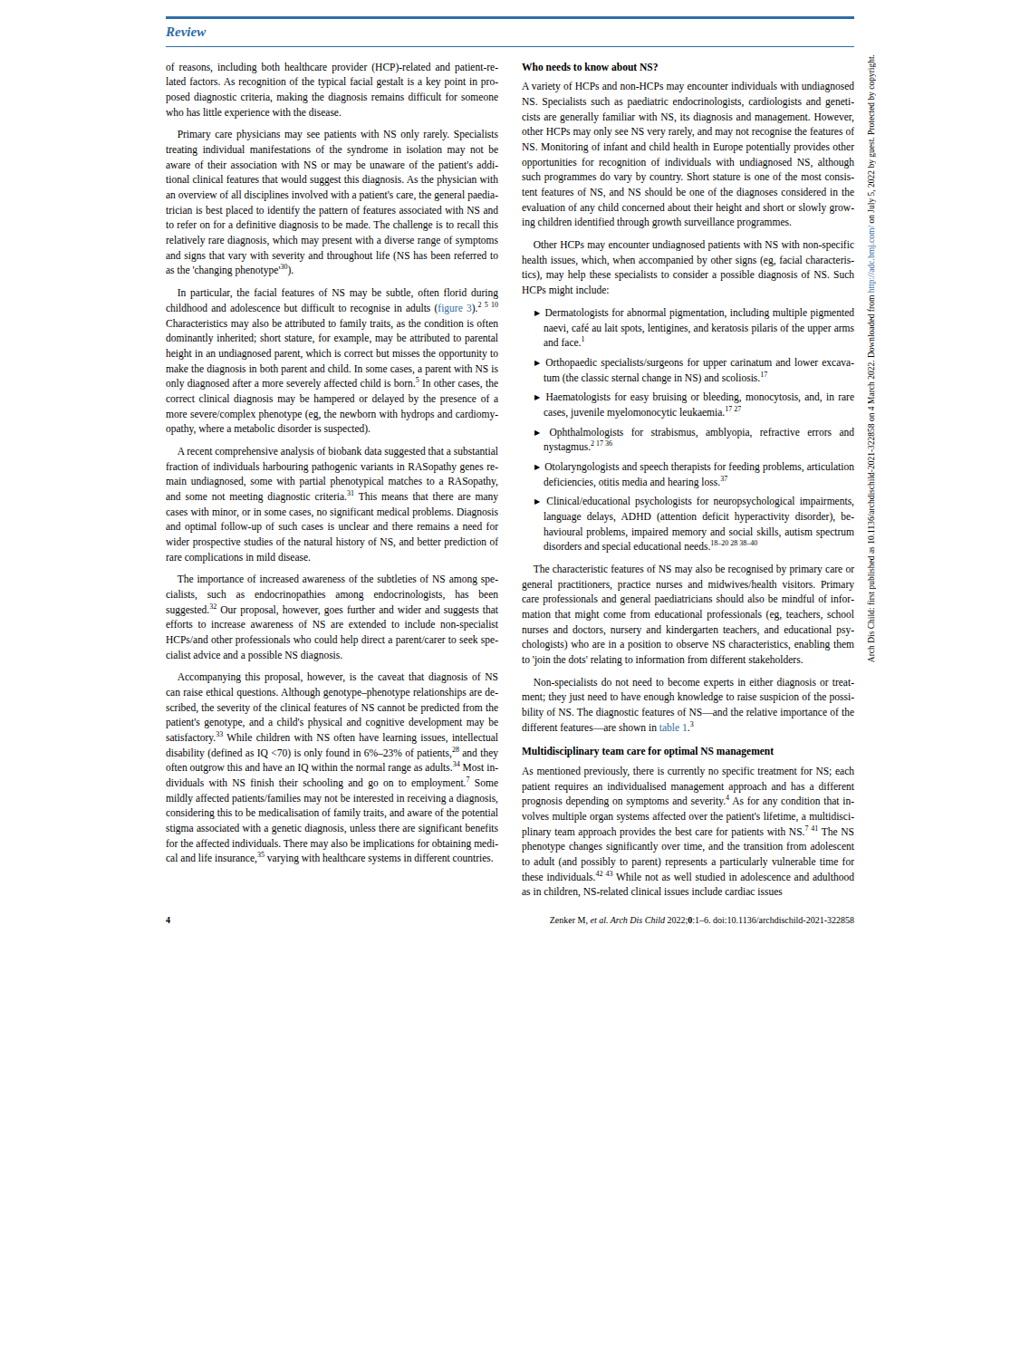Arch Dis Child: first published as 10.1136/archdischild-2021-322858 on 4 March 2022. Downloaded from http://adc.bmj.com/ on July 5, 2022 by guest. Protected by copyright.
Review
of reasons, including both healthcare provider (HCP)-related and patient-related factors. As recognition of the typical facial gestalt is a key point in proposed diagnostic criteria, making the diagnosis remains difficult for someone who has little experience with the disease.
Primary care physicians may see patients with NS only rarely. Specialists treating individual manifestations of the syndrome in isolation may not be aware of their association with NS or may be unaware of the patient's additional clinical features that would suggest this diagnosis. As the physician with an overview of all disciplines involved with a patient's care, the general paediatrician is best placed to identify the pattern of features associated with NS and to refer on for a definitive diagnosis to be made. The challenge is to recall this relatively rare diagnosis, which may present with a diverse range of symptoms and signs that vary with severity and throughout life (NS has been referred to as the 'changing phenotype'30).
In particular, the facial features of NS may be subtle, often florid during childhood and adolescence but difficult to recognise in adults (figure 3).2 5 10 Characteristics may also be attributed to family traits, as the condition is often dominantly inherited; short stature, for example, may be attributed to parental height in an undiagnosed parent, which is correct but misses the opportunity to make the diagnosis in both parent and child. In some cases, a parent with NS is only diagnosed after a more severely affected child is born.5 In other cases, the correct clinical diagnosis may be hampered or delayed by the presence of a more severe/complex phenotype (eg, the newborn with hydrops and cardiomyopathy, where a metabolic disorder is suspected).
A recent comprehensive analysis of biobank data suggested that a substantial fraction of individuals harbouring pathogenic variants in RASopathy genes remain undiagnosed, some with partial phenotypical matches to a RASopathy, and some not meeting diagnostic criteria.31 This means that there are many cases with minor, or in some cases, no significant medical problems. Diagnosis and optimal follow-up of such cases is unclear and there remains a need for wider prospective studies of the natural history of NS, and better prediction of rare complications in mild disease.
The importance of increased awareness of the subtleties of NS among specialists, such as endocrinopathies among endocrinologists, has been suggested.32 Our proposal, however, goes further and wider and suggests that efforts to increase awareness of NS are extended to include non-specialist HCPs/and other professionals who could help direct a parent/carer to seek specialist advice and a possible NS diagnosis.
Accompanying this proposal, however, is the caveat that diagnosis of NS can raise ethical questions. Although genotype–phenotype relationships are described, the severity of the clinical features of NS cannot be predicted from the patient's genotype, and a child's physical and cognitive development may be satisfactory.33 While children with NS often have learning issues, intellectual disability (defined as IQ <70) is only found in 6%–23% of patients,28 and they often outgrow this and have an IQ within the normal range as adults.34 Most individuals with NS finish their schooling and go on to employment.7 Some mildly affected patients/families may not be interested in receiving a diagnosis, considering this to be medicalisation of family traits, and aware of the potential stigma associated with a genetic diagnosis, unless there are significant benefits for the affected individuals. There may also be implications for obtaining medical and life insurance,35 varying with healthcare systems in different countries.
Who needs to know about NS?
A variety of HCPs and non-HCPs may encounter individuals with undiagnosed NS. Specialists such as paediatric endocrinologists, cardiologists and geneticists are generally familiar with NS, its diagnosis and management. However, other HCPs may only see NS very rarely, and may not recognise the features of NS. Monitoring of infant and child health in Europe potentially provides other opportunities for recognition of individuals with undiagnosed NS, although such programmes do vary by country. Short stature is one of the most consistent features of NS, and NS should be one of the diagnoses considered in the evaluation of any child concerned about their height and short or slowly growing children identified through growth surveillance programmes.
Other HCPs may encounter undiagnosed patients with NS with non-specific health issues, which, when accompanied by other signs (eg, facial characteristics), may help these specialists to consider a possible diagnosis of NS. Such HCPs might include:
Dermatologists for abnormal pigmentation, including multiple pigmented naevi, café au lait spots, lentigines, and keratosis pilaris of the upper arms and face.1
Orthopaedic specialists/surgeons for upper carinatum and lower excavatum (the classic sternal change in NS) and scoliosis.17
Haematologists for easy bruising or bleeding, monocytosis, and, in rare cases, juvenile myelomonocytic leukaemia.17 27
Ophthalmologists for strabismus, amblyopia, refractive errors and nystagmus.2 17 36
Otolaryngologists and speech therapists for feeding problems, articulation deficiencies, otitis media and hearing loss.37
Clinical/educational psychologists for neuropsychological impairments, language delays, ADHD (attention deficit hyperactivity disorder), behavioural problems, impaired memory and social skills, autism spectrum disorders and special educational needs.18–20 28 38–40
The characteristic features of NS may also be recognised by primary care or general practitioners, practice nurses and midwives/health visitors. Primary care professionals and general paediatricians should also be mindful of information that might come from educational professionals (eg, teachers, school nurses and doctors, nursery and kindergarten teachers, and educational psychologists) who are in a position to observe NS characteristics, enabling them to 'join the dots' relating to information from different stakeholders.
Non-specialists do not need to become experts in either diagnosis or treatment; they just need to have enough knowledge to raise suspicion of the possibility of NS. The diagnostic features of NS—and the relative importance of the different features—are shown in table 1.3
Multidisciplinary team care for optimal NS management
As mentioned previously, there is currently no specific treatment for NS; each patient requires an individualised management approach and has a different prognosis depending on symptoms and severity.4 As for any condition that involves multiple organ systems affected over the patient's lifetime, a multidisciplinary team approach provides the best care for patients with NS.7 41 The NS phenotype changes significantly over time, and the transition from adolescent to adult (and possibly to parent) represents a particularly vulnerable time for these individuals.42 43 While not as well studied in adolescence and adulthood as in children, NS-related clinical issues include cardiac issues
4 Zenker M, et al. Arch Dis Child 2022;0:1–6. doi:10.1136/archdischild-2021-322858